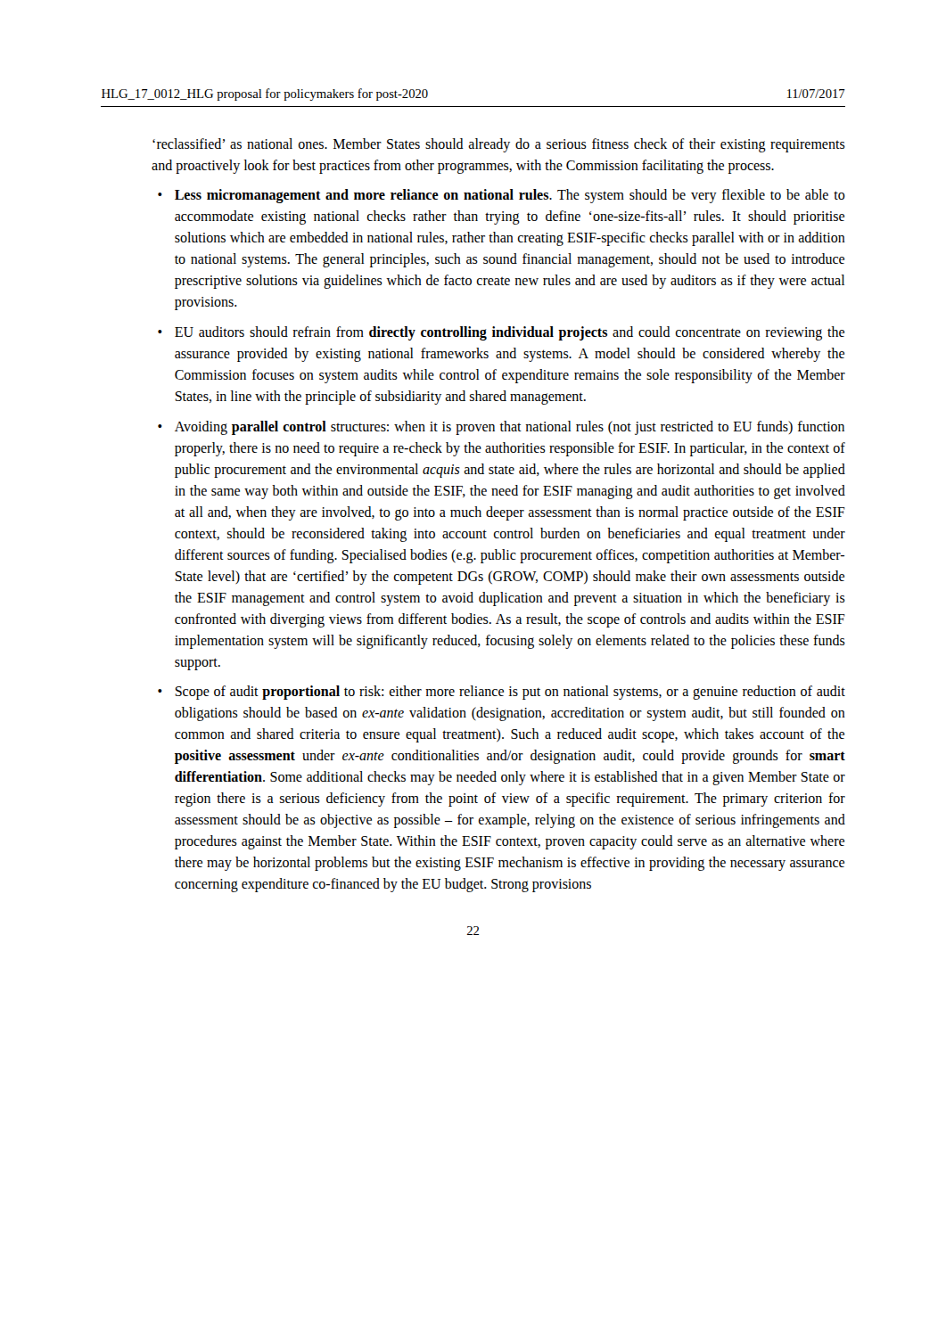HLG_17_0012_HLG proposal for policymakers for post-2020 11/07/2017
‘reclassified’ as national ones. Member States should already do a serious fitness check of their existing requirements and proactively look for best practices from other programmes, with the Commission facilitating the process.
Less micromanagement and more reliance on national rules. The system should be very flexible to be able to accommodate existing national checks rather than trying to define ‘one-size-fits-all’ rules. It should prioritise solutions which are embedded in national rules, rather than creating ESIF-specific checks parallel with or in addition to national systems. The general principles, such as sound financial management, should not be used to introduce prescriptive solutions via guidelines which de facto create new rules and are used by auditors as if they were actual provisions.
EU auditors should refrain from directly controlling individual projects and could concentrate on reviewing the assurance provided by existing national frameworks and systems. A model should be considered whereby the Commission focuses on system audits while control of expenditure remains the sole responsibility of the Member States, in line with the principle of subsidiarity and shared management.
Avoiding parallel control structures: when it is proven that national rules (not just restricted to EU funds) function properly, there is no need to require a re-check by the authorities responsible for ESIF. In particular, in the context of public procurement and the environmental acquis and state aid, where the rules are horizontal and should be applied in the same way both within and outside the ESIF, the need for ESIF managing and audit authorities to get involved at all and, when they are involved, to go into a much deeper assessment than is normal practice outside of the ESIF context, should be reconsidered taking into account control burden on beneficiaries and equal treatment under different sources of funding. Specialised bodies (e.g. public procurement offices, competition authorities at Member-State level) that are ‘certified’ by the competent DGs (GROW, COMP) should make their own assessments outside the ESIF management and control system to avoid duplication and prevent a situation in which the beneficiary is confronted with diverging views from different bodies. As a result, the scope of controls and audits within the ESIF implementation system will be significantly reduced, focusing solely on elements related to the policies these funds support.
Scope of audit proportional to risk: either more reliance is put on national systems, or a genuine reduction of audit obligations should be based on ex-ante validation (designation, accreditation or system audit, but still founded on common and shared criteria to ensure equal treatment). Such a reduced audit scope, which takes account of the positive assessment under ex-ante conditionalities and/or designation audit, could provide grounds for smart differentiation. Some additional checks may be needed only where it is established that in a given Member State or region there is a serious deficiency from the point of view of a specific requirement. The primary criterion for assessment should be as objective as possible – for example, relying on the existence of serious infringements and procedures against the Member State. Within the ESIF context, proven capacity could serve as an alternative where there may be horizontal problems but the existing ESIF mechanism is effective in providing the necessary assurance concerning expenditure co-financed by the EU budget. Strong provisions
22